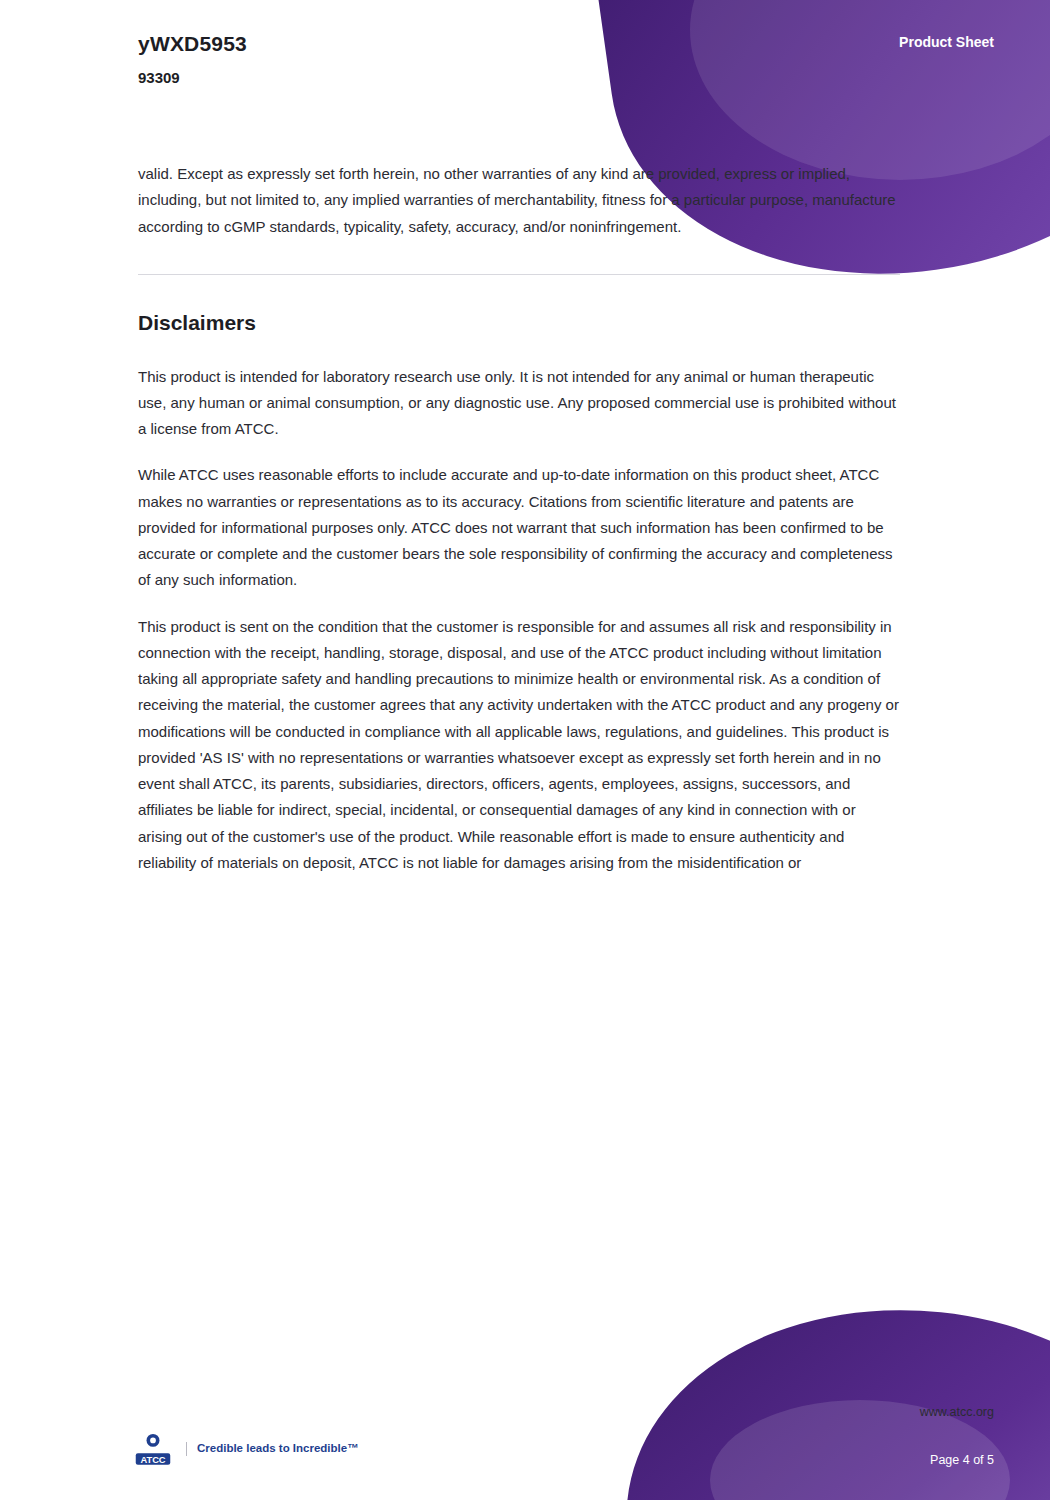yWXD5953
93309
Product Sheet
valid. Except as expressly set forth herein, no other warranties of any kind are provided, express or implied, including, but not limited to, any implied warranties of merchantability, fitness for a particular purpose, manufacture according to cGMP standards, typicality, safety, accuracy, and/or noninfringement.
Disclaimers
This product is intended for laboratory research use only. It is not intended for any animal or human therapeutic use, any human or animal consumption, or any diagnostic use. Any proposed commercial use is prohibited without a license from ATCC.
While ATCC uses reasonable efforts to include accurate and up-to-date information on this product sheet, ATCC makes no warranties or representations as to its accuracy. Citations from scientific literature and patents are provided for informational purposes only. ATCC does not warrant that such information has been confirmed to be accurate or complete and the customer bears the sole responsibility of confirming the accuracy and completeness of any such information.
This product is sent on the condition that the customer is responsible for and assumes all risk and responsibility in connection with the receipt, handling, storage, disposal, and use of the ATCC product including without limitation taking all appropriate safety and handling precautions to minimize health or environmental risk. As a condition of receiving the material, the customer agrees that any activity undertaken with the ATCC product and any progeny or modifications will be conducted in compliance with all applicable laws, regulations, and guidelines. This product is provided 'AS IS' with no representations or warranties whatsoever except as expressly set forth herein and in no event shall ATCC, its parents, subsidiaries, directors, officers, agents, employees, assigns, successors, and affiliates be liable for indirect, special, incidental, or consequential damages of any kind in connection with or arising out of the customer's use of the product. While reasonable effort is made to ensure authenticity and reliability of materials on deposit, ATCC is not liable for damages arising from the misidentification or
ATCC
Credible leads to Incredible™
www.atcc.org
Page 4 of 5